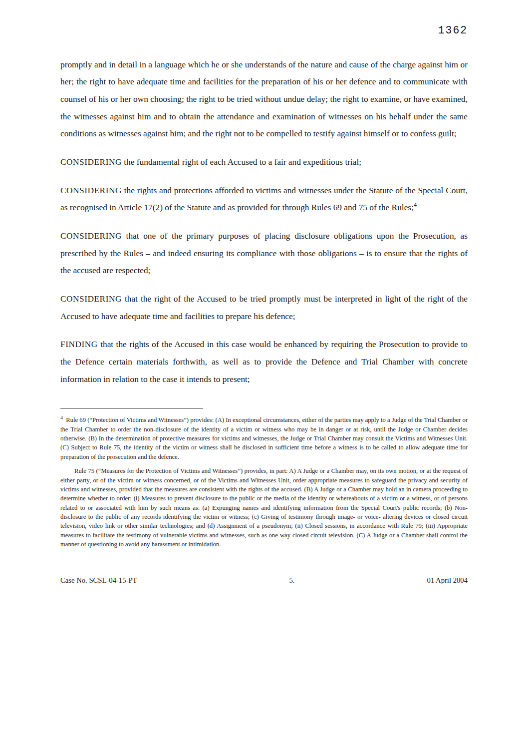1362
promptly and in detail in a language which he or she understands of the nature and cause of the charge against him or her; the right to have adequate time and facilities for the preparation of his or her defence and to communicate with counsel of his or her own choosing; the right to be tried without undue delay; the right to examine, or have examined, the witnesses against him and to obtain the attendance and examination of witnesses on his behalf under the same conditions as witnesses against him; and the right not to be compelled to testify against himself or to confess guilt;
CONSIDERING the fundamental right of each Accused to a fair and expeditious trial;
CONSIDERING the rights and protections afforded to victims and witnesses under the Statute of the Special Court, as recognised in Article 17(2) of the Statute and as provided for through Rules 69 and 75 of the Rules;4
CONSIDERING that one of the primary purposes of placing disclosure obligations upon the Prosecution, as prescribed by the Rules – and indeed ensuring its compliance with those obligations – is to ensure that the rights of the accused are respected;
CONSIDERING that the right of the Accused to be tried promptly must be interpreted in light of the right of the Accused to have adequate time and facilities to prepare his defence;
FINDING that the rights of the Accused in this case would be enhanced by requiring the Prosecution to provide to the Defence certain materials forthwith, as well as to provide the Defence and Trial Chamber with concrete information in relation to the case it intends to present;
4 Rule 69 (“Protection of Victims and Witnesses”) provides: (A) In exceptional circumstances, either of the parties may apply to a Judge of the Trial Chamber or the Trial Chamber to order the non-disclosure of the identity of a victim or witness who may be in danger or at risk, until the Judge or Chamber decides otherwise. (B) In the determination of protective measures for victims and witnesses, the Judge or Trial Chamber may consult the Victims and Witnesses Unit. (C) Subject to Rule 75, the identity of the victim or witness shall be disclosed in sufficient time before a witness is to be called to allow adequate time for preparation of the prosecution and the defence.
Rule 75 (“Measures for the Protection of Victims and Witnesses”) provides, in part: A) A Judge or a Chamber may, on its own motion, or at the request of either party, or of the victim or witness concerned, or of the Victims and Witnesses Unit, order appropriate measures to safeguard the privacy and security of victims and witnesses, provided that the measures are consistent with the rights of the accused. (B) A Judge or a Chamber may hold an in camera proceeding to determine whether to order: (i) Measures to prevent disclosure to the public or the media of the identity or whereabouts of a victim or a witness, or of persons related to or associated with him by such means as: (a) Expunging names and identifying information from the Special Court's public records; (b) Non-disclosure to the public of any records identifying the victim or witness; (c) Giving of testimony through image- or voice- altering devices or closed circuit television, video link or other similar technologies; and (d) Assignment of a pseudonym; (ii) Closed sessions, in accordance with Rule 79; (iii) Appropriate measures to facilitate the testimony of vulnerable victims and witnesses, such as one-way closed circuit television. (C) A Judge or a Chamber shall control the manner of questioning to avoid any harassment or intimidation.
Case No. SCSL-04-15-PT
5.
01 April 2004